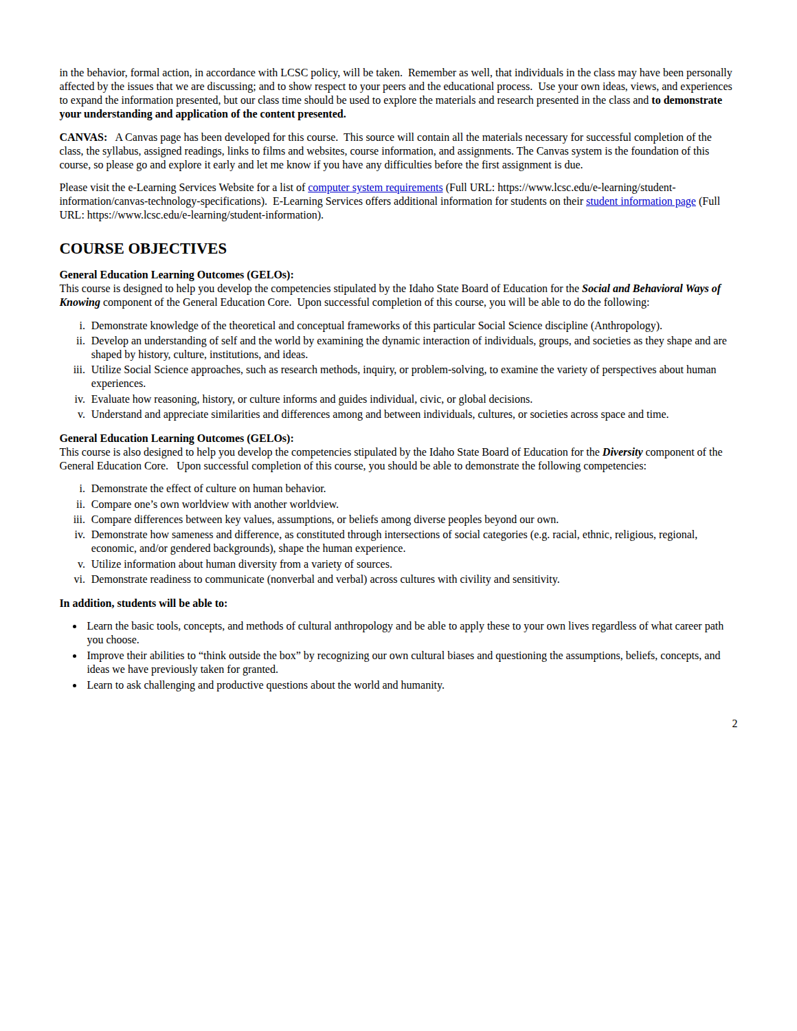in the behavior, formal action, in accordance with LCSC policy, will be taken. Remember as well, that individuals in the class may have been personally affected by the issues that we are discussing; and to show respect to your peers and the educational process. Use your own ideas, views, and experiences to expand the information presented, but our class time should be used to explore the materials and research presented in the class and to demonstrate your understanding and application of the content presented.
CANVAS: A Canvas page has been developed for this course. This source will contain all the materials necessary for successful completion of the class, the syllabus, assigned readings, links to films and websites, course information, and assignments. The Canvas system is the foundation of this course, so please go and explore it early and let me know if you have any difficulties before the first assignment is due.
Please visit the e-Learning Services Website for a list of computer system requirements (Full URL: https://www.lcsc.edu/e-learning/student-information/canvas-technology-specifications). E-Learning Services offers additional information for students on their student information page (Full URL: https://www.lcsc.edu/e-learning/student-information).
COURSE OBJECTIVES
General Education Learning Outcomes (GELOs):
This course is designed to help you develop the competencies stipulated by the Idaho State Board of Education for the Social and Behavioral Ways of Knowing component of the General Education Core. Upon successful completion of this course, you will be able to do the following:
Demonstrate knowledge of the theoretical and conceptual frameworks of this particular Social Science discipline (Anthropology).
Develop an understanding of self and the world by examining the dynamic interaction of individuals, groups, and societies as they shape and are shaped by history, culture, institutions, and ideas.
Utilize Social Science approaches, such as research methods, inquiry, or problem-solving, to examine the variety of perspectives about human experiences.
Evaluate how reasoning, history, or culture informs and guides individual, civic, or global decisions.
Understand and appreciate similarities and differences among and between individuals, cultures, or societies across space and time.
General Education Learning Outcomes (GELOs):
This course is also designed to help you develop the competencies stipulated by the Idaho State Board of Education for the Diversity component of the General Education Core. Upon successful completion of this course, you should be able to demonstrate the following competencies:
Demonstrate the effect of culture on human behavior.
Compare one’s own worldview with another worldview.
Compare differences between key values, assumptions, or beliefs among diverse peoples beyond our own.
Demonstrate how sameness and difference, as constituted through intersections of social categories (e.g. racial, ethnic, religious, regional, economic, and/or gendered backgrounds), shape the human experience.
Utilize information about human diversity from a variety of sources.
Demonstrate readiness to communicate (nonverbal and verbal) across cultures with civility and sensitivity.
In addition, students will be able to:
Learn the basic tools, concepts, and methods of cultural anthropology and be able to apply these to your own lives regardless of what career path you choose.
Improve their abilities to “think outside the box” by recognizing our own cultural biases and questioning the assumptions, beliefs, concepts, and ideas we have previously taken for granted.
Learn to ask challenging and productive questions about the world and humanity.
2